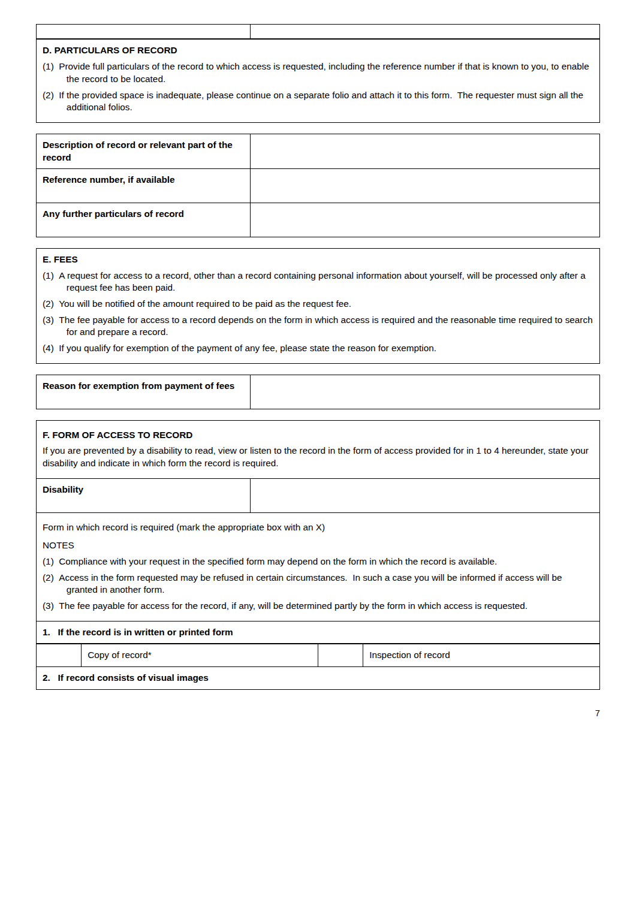| D. PARTICULARS OF RECORD Provide full particulars of the record to which access is requested, including the reference number if that is known to you, to enable the record to be located. If the provided space is inadequate, please continue on a separate folio and attach it to this form. The requester must sign all the additional folios. |
| Description of record or relevant part of the record | |
| Reference number, if available | |
| Any further particulars of record | |
| E. FEES A request for access to a record, other than a record containing personal information about yourself, will be processed only after a request fee has been paid. You will be notified of the amount required to be paid as the request fee. The fee payable for access to a record depends on the form in which access is required and the reasonable time required to search for and prepare a record. If you qualify for exemption of the payment of any fee, please state the reason for exemption. |
| Reason for exemption from payment of fees | |
| F. FORM OF ACCESS TO RECORD If you are prevented by a disability to read, view or listen to the record in the form of access provided for in 1 to 4 hereunder, state your disability and indicate in which form the record is required. |
| Disability | |
| Form in which record is required (mark the appropriate box with an X) NOTES Compliance with your request in the specified form may depend on the form in which the record is available. Access in the form requested may be refused in certain circumstances. In such a case you will be informed if access will be granted in another form. The fee payable for access for the record, if any, will be determined partly by the form in which access is requested. |
| 1. If the record is in written or printed form |
| | Copy of record* | | Inspection of record |
| 2. If record consists of visual images |
7